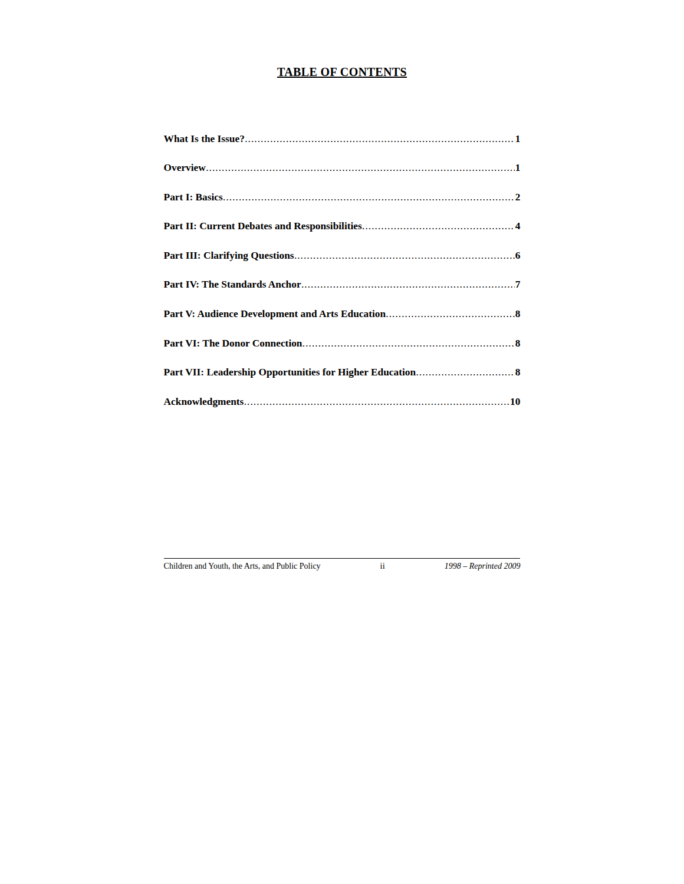TABLE OF CONTENTS
What Is the Issue? ........................................................................................................................... 1
Overview ......................................................................................................................................... 1
Part I: Basics ............................................................................................................................... 2
Part II: Current Debates and Responsibilities ................................................................................. 4
Part III: Clarifying Questions ......................................................................................................... 6
Part IV: The Standards Anchor ..................................................................................................... 7
Part V: Audience Development and Arts Education ........................................................................ 8
Part VI: The Donor Connection ..................................................................................................... 8
Part VII: Leadership Opportunities for Higher Education ............................................................ 8
Acknowledgments ............................................................................................................................. 10
Children and Youth, the Arts, and Public Policy ii 1998 – Reprinted 2009